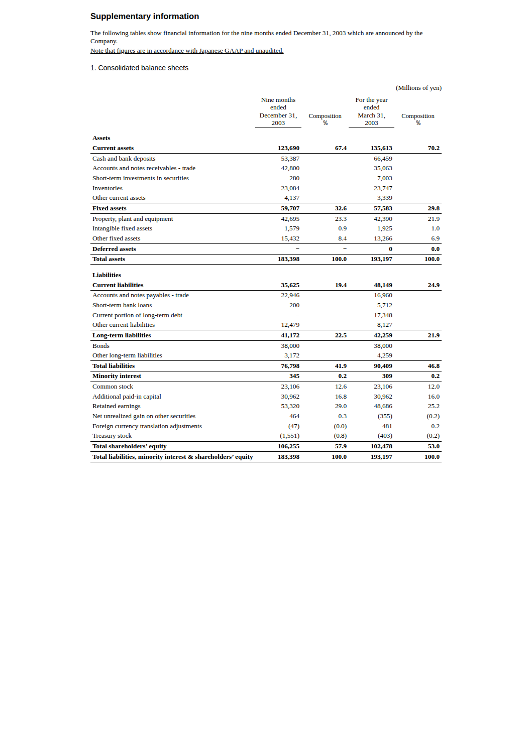Supplementary information
The following tables show financial information for the nine months ended December 31, 2003 which are announced by the Company.
Note that figures are in accordance with Japanese GAAP and unaudited.
1. Consolidated balance sheets
(Millions of yen)
| | Nine months ended December 31, 2003 | Composition ％ | For the year ended March 31, 2003 | Composition ％ |
| --- | --- | --- | --- | --- |
| Assets | | | | |
| Current assets | 123,690 | 67.4 | 135,613 | 70.2 |
| Cash and bank deposits | 53,387 | | 66,459 | |
| Accounts and notes receivables - trade | 42,800 | | 35,063 | |
| Short-term investments in securities | 280 | | 7,003 | |
| Inventories | 23,084 | | 23,747 | |
| Other current assets | 4,137 | | 3,339 | |
| Fixed assets | 59,707 | 32.6 | 57,583 | 29.8 |
| Property, plant and equipment | 42,695 | 23.3 | 42,390 | 21.9 |
| Intangible fixed assets | 1,579 | 0.9 | 1,925 | 1.0 |
| Other fixed assets | 15,432 | 8.4 | 13,266 | 6.9 |
| Deferred assets | − | − | 0 | 0.0 |
| Total assets | 183,398 | 100.0 | 193,197 | 100.0 |
| Liabilities | | | | |
| Current liabilities | 35,625 | 19.4 | 48,149 | 24.9 |
| Accounts and notes payables - trade | 22,946 | | 16,960 | |
| Short-term bank loans | 200 | | 5,712 | |
| Current portion of long-term debt | − | | 17,348 | |
| Other current liabilities | 12,479 | | 8,127 | |
| Long-term liabilities | 41,172 | 22.5 | 42,259 | 21.9 |
| Bonds | 38,000 | | 38,000 | |
| Other long-term liabilities | 3,172 | | 4,259 | |
| Total liabilities | 76,798 | 41.9 | 90,409 | 46.8 |
| Minority interest | 345 | 0.2 | 309 | 0.2 |
| Common stock | 23,106 | 12.6 | 23,106 | 12.0 |
| Additional paid-in capital | 30,962 | 16.8 | 30,962 | 16.0 |
| Retained earnings | 53,320 | 29.0 | 48,686 | 25.2 |
| Net unrealized gain on other securities | 464 | 0.3 | (355) | (0.2) |
| Foreign currency translation adjustments | (47) | (0.0) | 481 | 0.2 |
| Treasury stock | (1,551) | (0.8) | (403) | (0.2) |
| Total shareholders’ equity | 106,255 | 57.9 | 102,478 | 53.0 |
| Total liabilities, minority interest & shareholders’ equity | 183,398 | 100.0 | 193,197 | 100.0 |